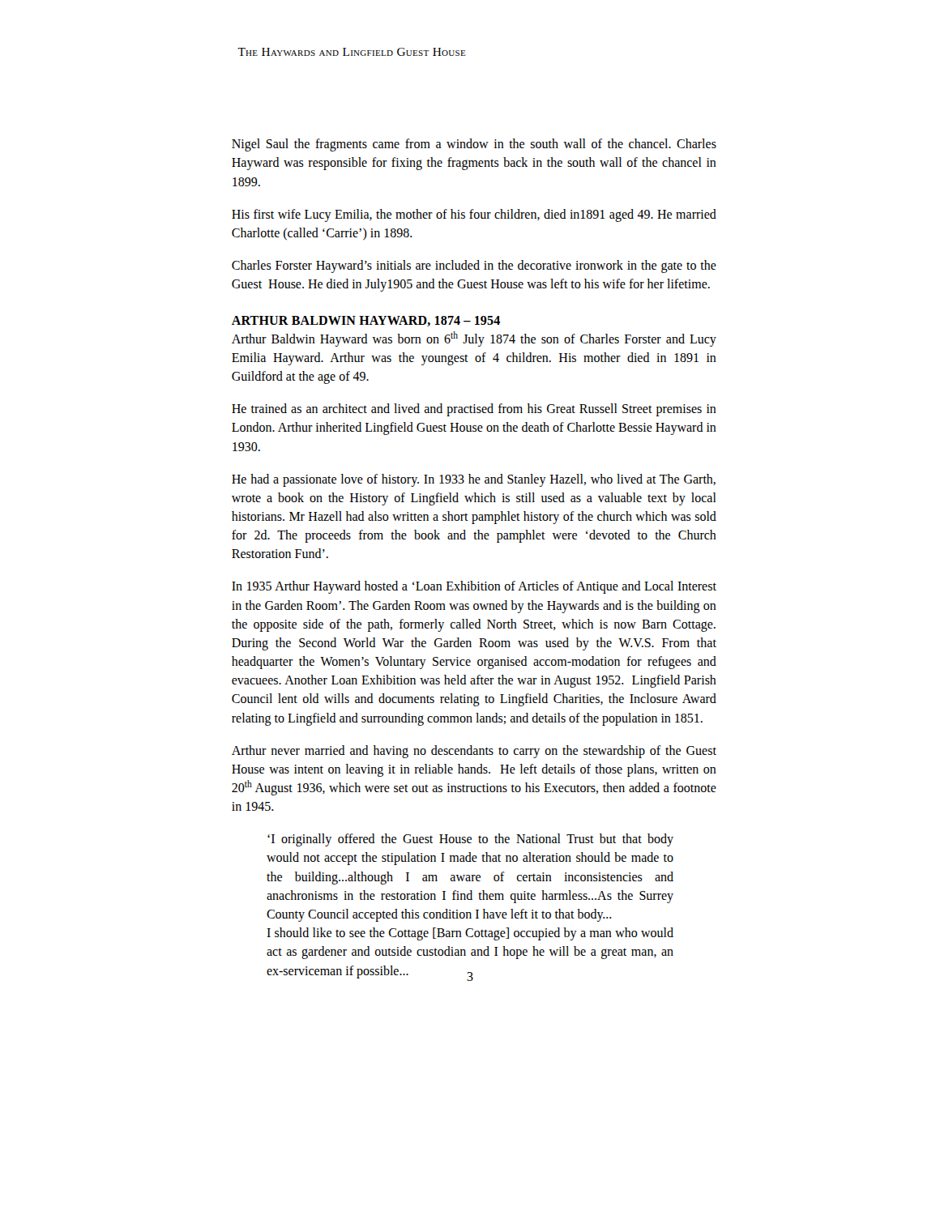The Haywards and Lingfield Guest House
Nigel Saul the fragments came from a window in the south wall of the chancel. Charles Hayward was responsible for fixing the fragments back in the south wall of the chancel in 1899.
His first wife Lucy Emilia, the mother of his four children, died in1891 aged 49. He married Charlotte (called ‘Carrie’) in 1898.
Charles Forster Hayward’s initials are included in the decorative ironwork in the gate to the Guest House. He died in July1905 and the Guest House was left to his wife for her lifetime.
Arthur Baldwin Hayward, 1874 – 1954
Arthur Baldwin Hayward was born on 6th July 1874 the son of Charles Forster and Lucy Emilia Hayward. Arthur was the youngest of 4 children. His mother died in 1891 in Guildford at the age of 49.
He trained as an architect and lived and practised from his Great Russell Street premises in London. Arthur inherited Lingfield Guest House on the death of Charlotte Bessie Hayward in 1930.
He had a passionate love of history. In 1933 he and Stanley Hazell, who lived at The Garth, wrote a book on the History of Lingfield which is still used as a valuable text by local historians. Mr Hazell had also written a short pamphlet history of the church which was sold for 2d. The proceeds from the book and the pamphlet were ‘devoted to the Church Restoration Fund’.
In 1935 Arthur Hayward hosted a ‘Loan Exhibition of Articles of Antique and Local Interest in the Garden Room’. The Garden Room was owned by the Haywards and is the building on the opposite side of the path, formerly called North Street, which is now Barn Cottage. During the Second World War the Garden Room was used by the W.V.S. From that headquarter the Women’s Voluntary Service organised accom-modation for refugees and evacuees. Another Loan Exhibition was held after the war in August 1952. Lingfield Parish Council lent old wills and documents relating to Lingfield Charities, the Inclosure Award relating to Lingfield and surrounding common lands; and details of the population in 1851.
Arthur never married and having no descendants to carry on the stewardship of the Guest House was intent on leaving it in reliable hands. He left details of those plans, written on 20th August 1936, which were set out as instructions to his Executors, then added a footnote in 1945.
‘I originally offered the Guest House to the National Trust but that body would not accept the stipulation I made that no alteration should be made to the building...although I am aware of certain inconsistencies and anachronisms in the restoration I find them quite harmless...As the Surrey County Council accepted this condition I have left it to that body...
I should like to see the Cottage [Barn Cottage] occupied by a man who would act as gardener and outside custodian and I hope he will be a great man, an ex-serviceman if possible...
3